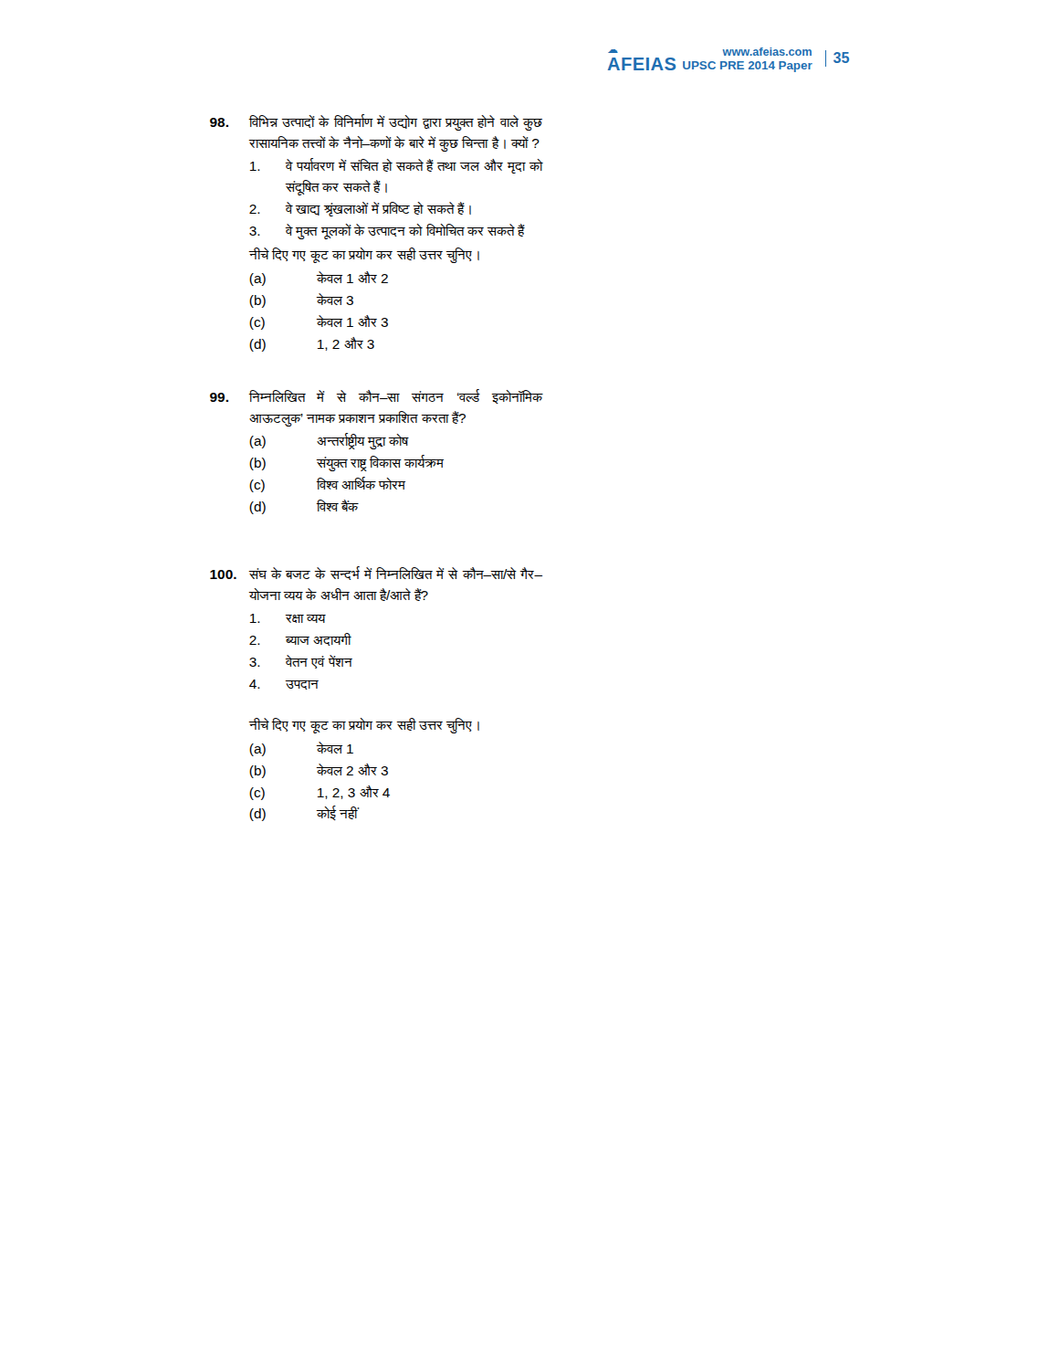☁ AFEIAS
www.afeias.com UPSC PRE 2014 Paper
35
98.
विभिन्न उत्पादों के विनिर्माण में उद्योग द्वारा प्रयुक्त होने वाले कुछ रासायनिक तत्त्वों के नैनो–कणों के बारे में कुछ चिन्ता है। क्यों ?
1. वे पर्यावरण में संचित हो सकते हैं तथा जल और मृदा को संदूषित कर सकते हैं।
2. वे खाद्य श्रृंखलाओं में प्रविष्ट हो सकते हैं।
3. वे मुक्त मूलकों के उत्पादन को विमोचित कर सकते हैं
नीचे दिए गए कूट का प्रयोग कर सही उत्तर चुनिए।
(a) केवल 1 और 2
(b) केवल 3
(c) केवल 1 और 3
(d) 1, 2 और 3
99.
निम्नलिखित में से कौन–सा संगठन ‘वर्ल्ड इकोनॉमिक आऊटलुक’ नामक प्रकाशन प्रकाशित करता हैं?
(a) अन्तर्राष्ट्रीय मुद्रा कोष
(b) संयुक्त राष्ट्र विकास कार्यक्रम
(c) विश्व आर्थिक फोरम
(d) विश्व बैंक
100.
संघ के बजट के सन्दर्भ में निम्नलिखित में से कौन–सा/से गैर–योजना व्यय के अधीन आता है/आते हैं?
1. रक्षा व्यय
2. ब्याज अदायगी
3. वेतन एवं पेंशन
4. उपदान
नीचे दिए गए कूट का प्रयोग कर सही उत्तर चुनिए।
(a) केवल 1
(b) केवल 2 और 3
(c) 1, 2, 3 और 4
(d) कोई नहीं